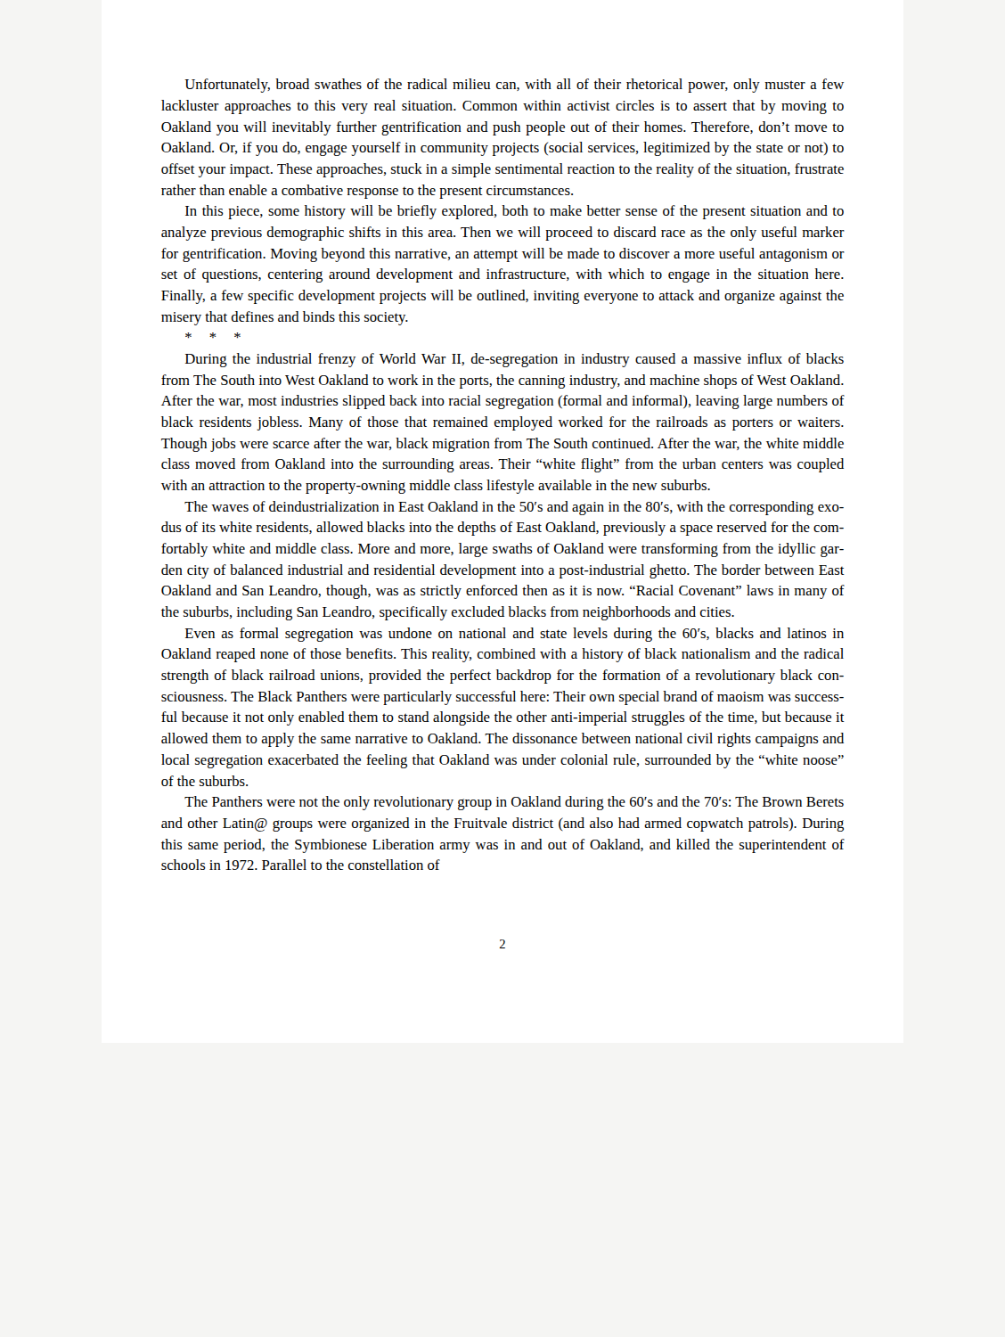Unfortunately, broad swathes of the radical milieu can, with all of their rhetorical power, only muster a few lackluster approaches to this very real situation. Common within activist circles is to assert that by moving to Oakland you will inevitably further gentrification and push people out of their homes. Therefore, don’t move to Oakland. Or, if you do, engage yourself in community projects (social services, legitimized by the state or not) to offset your impact. These approaches, stuck in a simple sentimental reaction to the reality of the situation, frustrate rather than enable a combative response to the present circumstances.
In this piece, some history will be briefly explored, both to make better sense of the present situation and to analyze previous demographic shifts in this area. Then we will proceed to discard race as the only useful marker for gentrification. Moving beyond this narrative, an attempt will be made to discover a more useful antagonism or set of questions, centering around development and infrastructure, with which to engage in the situation here. Finally, a few specific development projects will be outlined, inviting everyone to attack and organize against the misery that defines and binds this society.
* * *
During the industrial frenzy of World War II, de-segregation in industry caused a massive influx of blacks from The South into West Oakland to work in the ports, the canning industry, and machine shops of West Oakland. After the war, most industries slipped back into racial segregation (formal and informal), leaving large numbers of black residents jobless. Many of those that remained employed worked for the railroads as porters or waiters. Though jobs were scarce after the war, black migration from The South continued. After the war, the white middle class moved from Oakland into the surrounding areas. Their “white flight” from the urban centers was coupled with an attraction to the property-owning middle class lifestyle available in the new suburbs.
The waves of deindustrialization in East Oakland in the 50′s and again in the 80′s, with the corresponding exodus of its white residents, allowed blacks into the depths of East Oakland, previously a space reserved for the comfortably white and middle class. More and more, large swaths of Oakland were transforming from the idyllic garden city of balanced industrial and residential development into a post-industrial ghetto. The border between East Oakland and San Leandro, though, was as strictly enforced then as it is now. “Racial Covenant” laws in many of the suburbs, including San Leandro, specifically excluded blacks from neighborhoods and cities.
Even as formal segregation was undone on national and state levels during the 60′s, blacks and latinos in Oakland reaped none of those benefits. This reality, combined with a history of black nationalism and the radical strength of black railroad unions, provided the perfect backdrop for the formation of a revolutionary black consciousness. The Black Panthers were particularly successful here: Their own special brand of maoism was successful because it not only enabled them to stand alongside the other anti-imperial struggles of the time, but because it allowed them to apply the same narrative to Oakland. The dissonance between national civil rights campaigns and local segregation exacerbated the feeling that Oakland was under colonial rule, surrounded by the “white noose” of the suburbs.
The Panthers were not the only revolutionary group in Oakland during the 60′s and the 70′s: The Brown Berets and other Latin@ groups were organized in the Fruitvale district (and also had armed copwatch patrols). During this same period, the Symbionese Liberation army was in and out of Oakland, and killed the superintendent of schools in 1972. Parallel to the constellation of
2